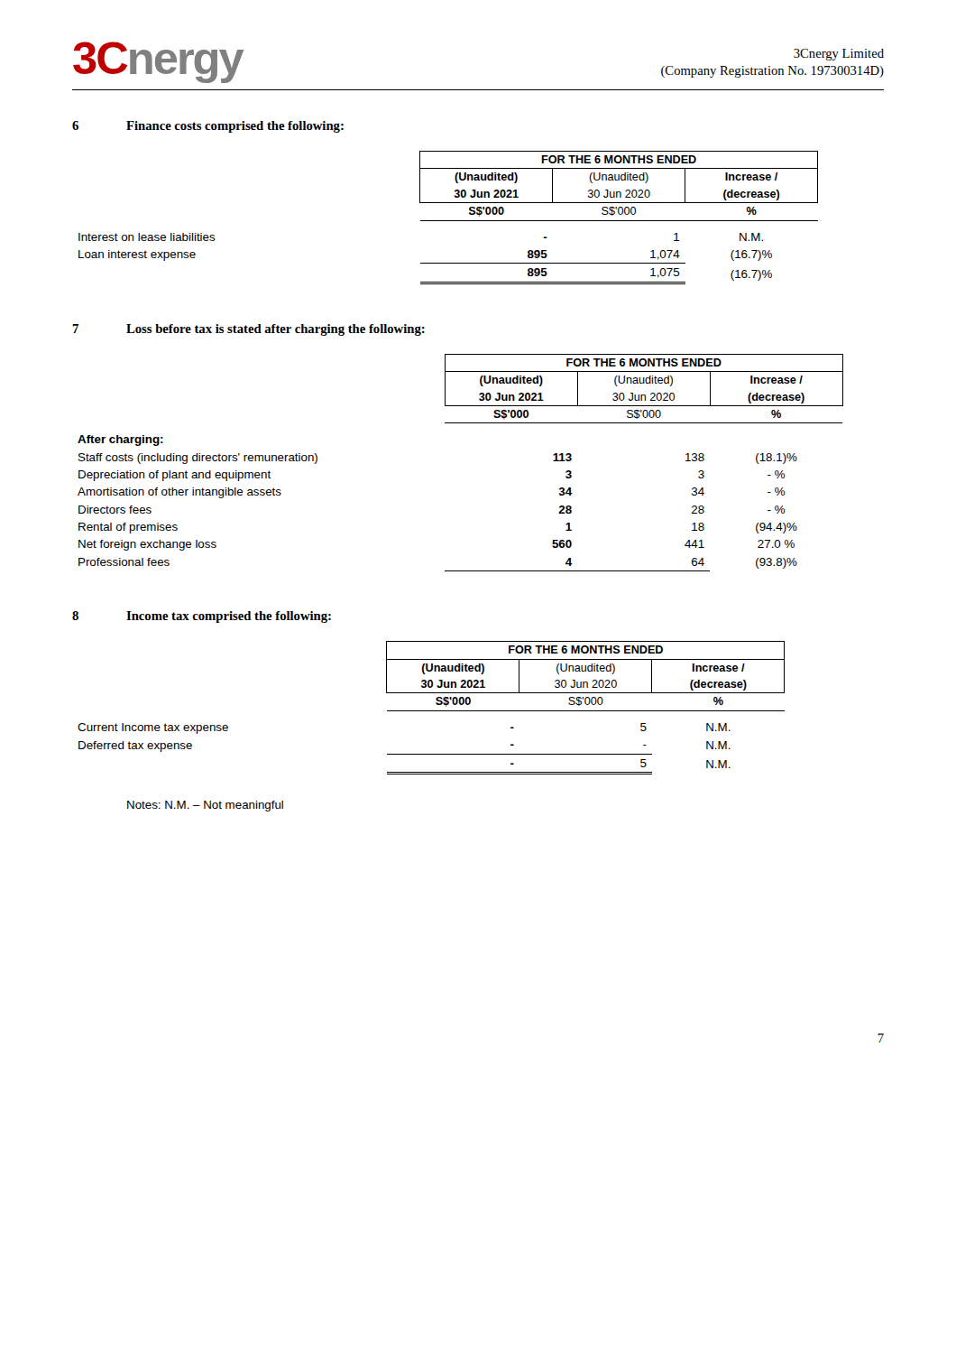3 Cnergy
3Cnergy Limited
(Company Registration No. 197300314D)
6
Finance costs comprised the following:
| | FOR THE 6 MONTHS ENDED | |
| | (Unaudited) | (Unaudited) | Increase / | |
| | 30 Jun 2021 | 30 Jun 2020 | (decrease) | |
| | S$'000 | S$'000 | % | |
| Interest on lease liabilities | - | 1 | N.M. | |
| Loan interest expense | 895 | 1,074 | (16.7)% | |
| | 895 | 1,075 | (16.7)% | |
7
Loss before tax is stated after charging the following:
| | FOR THE 6 MONTHS ENDED | |
| | (Unaudited) | (Unaudited) | Increase / | |
| | 30 Jun 2021 | 30 Jun 2020 | (decrease) | |
| | S$'000 | S$'000 | % | |
| After charging: | | | | |
| Staff costs (including directors' remuneration) | 113 | 138 | (18.1)% | |
| Depreciation of plant and equipment | 3 | 3 | - % | |
| Amortisation of other intangible assets | 34 | 34 | - % | |
| Directors fees | 28 | 28 | - % | |
| Rental of premises | 1 | 18 | (94.4)% | |
| Net foreign exchange loss | 560 | 441 | 27.0 % | |
| Professional fees | 4 | 64 | (93.8)% | |
8
Income tax comprised the following:
| | FOR THE 6 MONTHS ENDED | |
| | (Unaudited) | (Unaudited) | Increase / | |
| | 30 Jun 2021 | 30 Jun 2020 | (decrease) | |
| | S$'000 | S$'000 | % | |
| Current Income tax expense | - | 5 | N.M. | |
| Deferred tax expense | - | - | N.M. | |
| | - | 5 | N.M. | |
Notes: N.M. – Not meaningful
7